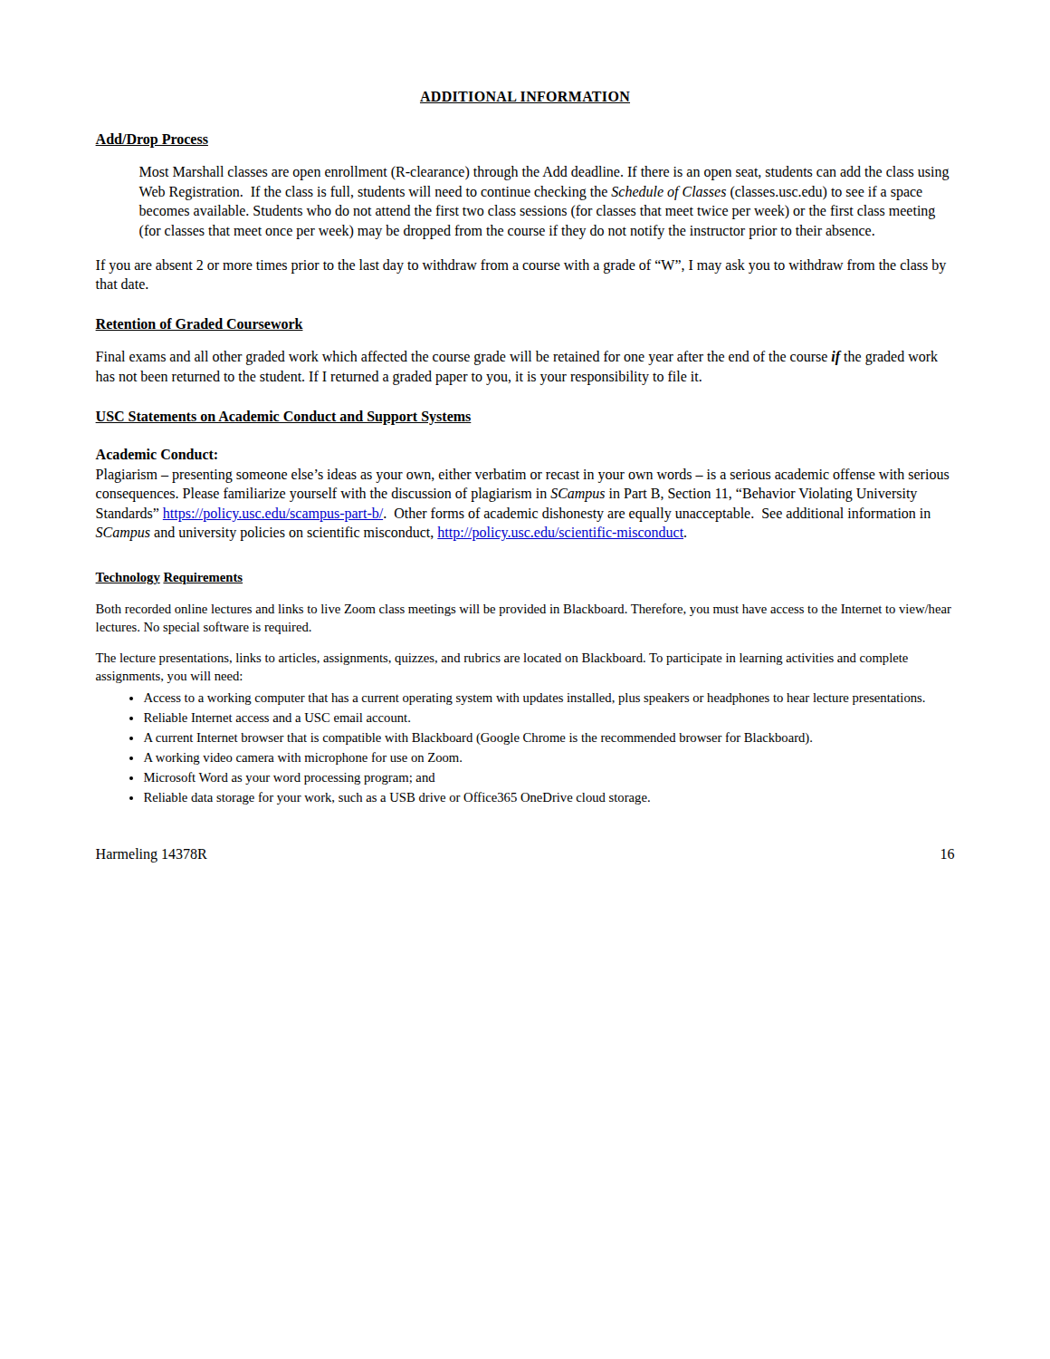ADDITIONAL INFORMATION
Add/Drop Process
Most Marshall classes are open enrollment (R-clearance) through the Add deadline. If there is an open seat, students can add the class using Web Registration. If the class is full, students will need to continue checking the Schedule of Classes (classes.usc.edu) to see if a space becomes available. Students who do not attend the first two class sessions (for classes that meet twice per week) or the first class meeting (for classes that meet once per week) may be dropped from the course if they do not notify the instructor prior to their absence.
If you are absent 2 or more times prior to the last day to withdraw from a course with a grade of “W”, I may ask you to withdraw from the class by that date.
Retention of Graded Coursework
Final exams and all other graded work which affected the course grade will be retained for one year after the end of the course if the graded work has not been returned to the student. If I returned a graded paper to you, it is your responsibility to file it.
USC Statements on Academic Conduct and Support Systems
Academic Conduct:
Plagiarism – presenting someone else’s ideas as your own, either verbatim or recast in your own words – is a serious academic offense with serious consequences. Please familiarize yourself with the discussion of plagiarism in SCampus in Part B, Section 11, “Behavior Violating University Standards” https://policy.usc.edu/scampus-part-b/. Other forms of academic dishonesty are equally unacceptable. See additional information in SCampus and university policies on scientific misconduct, http://policy.usc.edu/scientific-misconduct.
Technology Requirements
Both recorded online lectures and links to live Zoom class meetings will be provided in Blackboard. Therefore, you must have access to the Internet to view/hear lectures. No special software is required.
The lecture presentations, links to articles, assignments, quizzes, and rubrics are located on Blackboard. To participate in learning activities and complete assignments, you will need:
Access to a working computer that has a current operating system with updates installed, plus speakers or headphones to hear lecture presentations.
Reliable Internet access and a USC email account.
A current Internet browser that is compatible with Blackboard (Google Chrome is the recommended browser for Blackboard).
A working video camera with microphone for use on Zoom.
Microsoft Word as your word processing program; and
Reliable data storage for your work, such as a USB drive or Office365 OneDrive cloud storage.
Harmeling 14378R 16